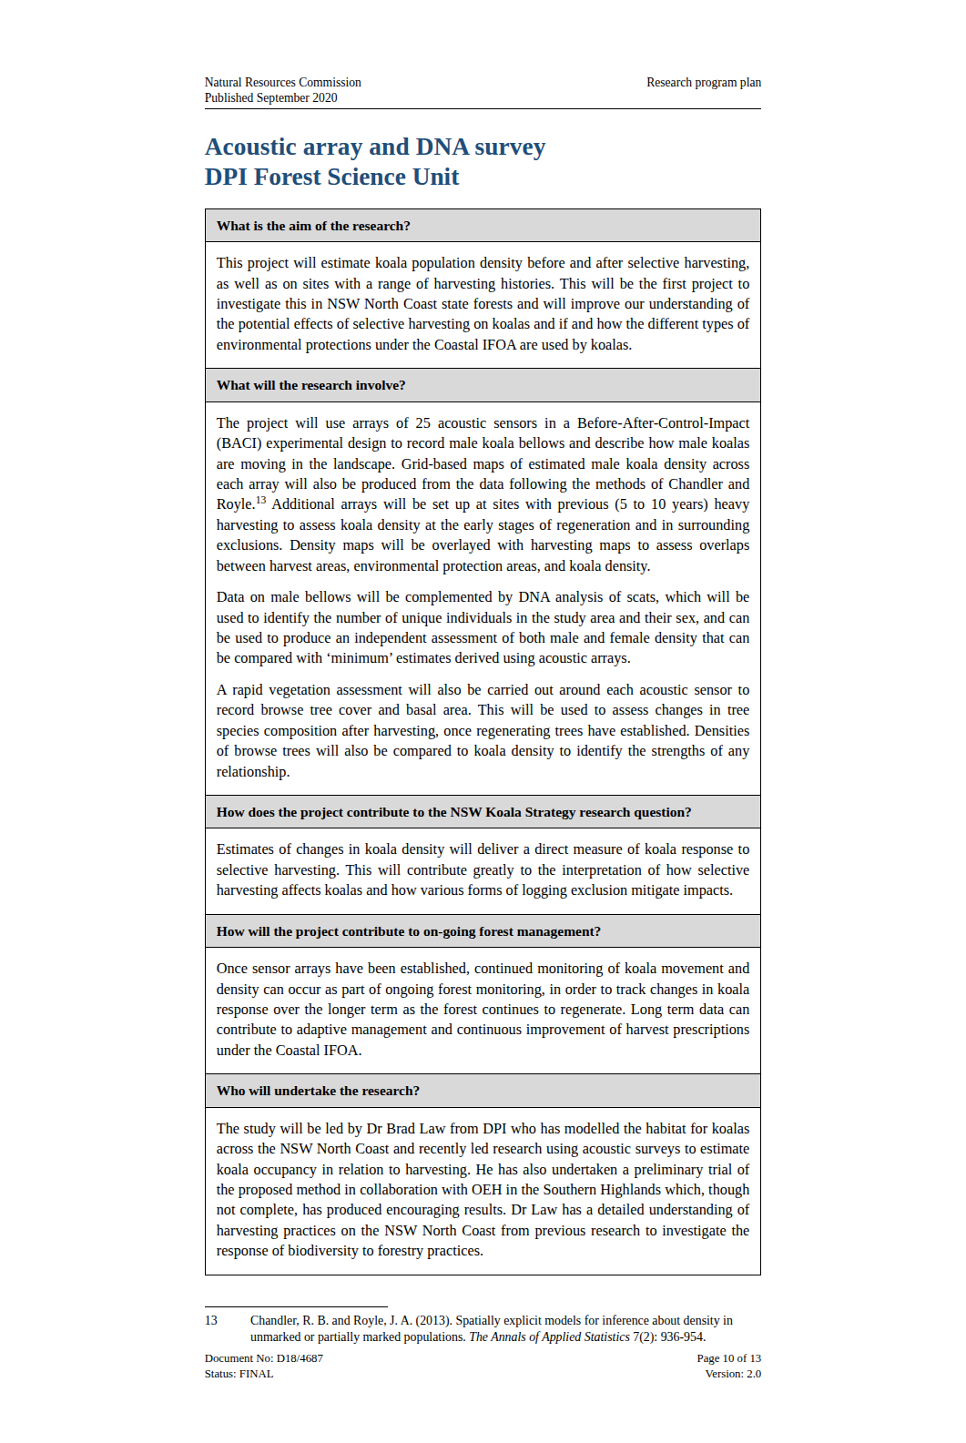Natural Resources Commission
Published September 2020
Research program plan
Acoustic array and DNA survey
DPI Forest Science Unit
What is the aim of the research?
This project will estimate koala population density before and after selective harvesting, as well as on sites with a range of harvesting histories. This will be the first project to investigate this in NSW North Coast state forests and will improve our understanding of the potential effects of selective harvesting on koalas and if and how the different types of environmental protections under the Coastal IFOA are used by koalas.
What will the research involve?
The project will use arrays of 25 acoustic sensors in a Before-After-Control-Impact (BACI) experimental design to record male koala bellows and describe how male koalas are moving in the landscape. Grid-based maps of estimated male koala density across each array will also be produced from the data following the methods of Chandler and Royle.13 Additional arrays will be set up at sites with previous (5 to 10 years) heavy harvesting to assess koala density at the early stages of regeneration and in surrounding exclusions. Density maps will be overlayed with harvesting maps to assess overlaps between harvest areas, environmental protection areas, and koala density.
Data on male bellows will be complemented by DNA analysis of scats, which will be used to identify the number of unique individuals in the study area and their sex, and can be used to produce an independent assessment of both male and female density that can be compared with ‘minimum’ estimates derived using acoustic arrays.
A rapid vegetation assessment will also be carried out around each acoustic sensor to record browse tree cover and basal area. This will be used to assess changes in tree species composition after harvesting, once regenerating trees have established. Densities of browse trees will also be compared to koala density to identify the strengths of any relationship.
How does the project contribute to the NSW Koala Strategy research question?
Estimates of changes in koala density will deliver a direct measure of koala response to selective harvesting. This will contribute greatly to the interpretation of how selective harvesting affects koalas and how various forms of logging exclusion mitigate impacts.
How will the project contribute to on-going forest management?
Once sensor arrays have been established, continued monitoring of koala movement and density can occur as part of ongoing forest monitoring, in order to track changes in koala response over the longer term as the forest continues to regenerate. Long term data can contribute to adaptive management and continuous improvement of harvest prescriptions under the Coastal IFOA.
Who will undertake the research?
The study will be led by Dr Brad Law from DPI who has modelled the habitat for koalas across the NSW North Coast and recently led research using acoustic surveys to estimate koala occupancy in relation to harvesting. He has also undertaken a preliminary trial of the proposed method in collaboration with OEH in the Southern Highlands which, though not complete, has produced encouraging results. Dr Law has a detailed understanding of harvesting practices on the NSW North Coast from previous research to investigate the response of biodiversity to forestry practices.
13
Chandler, R. B. and Royle, J. A. (2013). Spatially explicit models for inference about density in unmarked or partially marked populations. The Annals of Applied Statistics 7(2): 936-954.
Document No: D18/4687 Status: FINAL
Page 10 of 13 Version: 2.0